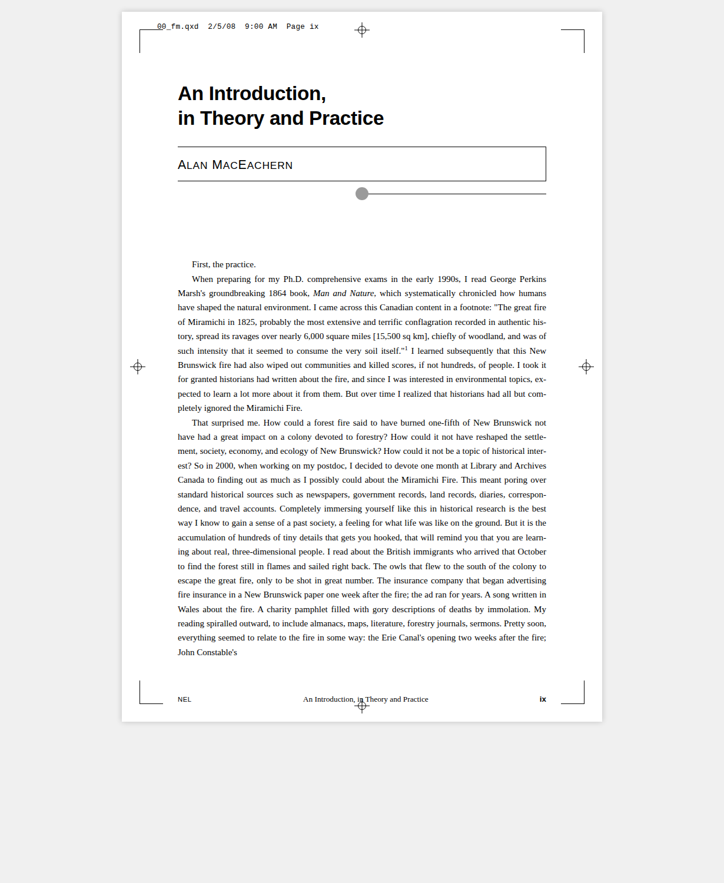00_fm.qxd 2/5/08 9:00 AM Page ix
An Introduction,
in Theory and Practice
ALAN MACEACHERN
First, the practice.
When preparing for my Ph.D. comprehensive exams in the early 1990s, I read George Perkins Marsh's groundbreaking 1864 book, Man and Nature, which systematically chronicled how humans have shaped the natural environment. I came across this Canadian content in a footnote: "The great fire of Miramichi in 1825, probably the most extensive and terrific conflagration recorded in authentic history, spread its ravages over nearly 6,000 square miles [15,500 sq km], chiefly of woodland, and was of such intensity that it seemed to consume the very soil itself."1 I learned subsequently that this New Brunswick fire had also wiped out communities and killed scores, if not hundreds, of people. I took it for granted historians had written about the fire, and since I was interested in environmental topics, expected to learn a lot more about it from them. But over time I realized that historians had all but completely ignored the Miramichi Fire.
That surprised me. How could a forest fire said to have burned one-fifth of New Brunswick not have had a great impact on a colony devoted to forestry? How could it not have reshaped the settlement, society, economy, and ecology of New Brunswick? How could it not be a topic of historical interest? So in 2000, when working on my postdoc, I decided to devote one month at Library and Archives Canada to finding out as much as I possibly could about the Miramichi Fire. This meant poring over standard historical sources such as newspapers, government records, land records, diaries, correspondence, and travel accounts. Completely immersing yourself like this in historical research is the best way I know to gain a sense of a past society, a feeling for what life was like on the ground. But it is the accumulation of hundreds of tiny details that gets you hooked, that will remind you that you are learning about real, three-dimensional people. I read about the British immigrants who arrived that October to find the forest still in flames and sailed right back. The owls that flew to the south of the colony to escape the great fire, only to be shot in great number. The insurance company that began advertising fire insurance in a New Brunswick paper one week after the fire; the ad ran for years. A song written in Wales about the fire. A charity pamphlet filled with gory descriptions of deaths by immolation. My reading spiralled outward, to include almanacs, maps, literature, forestry journals, sermons. Pretty soon, everything seemed to relate to the fire in some way: the Erie Canal's opening two weeks after the fire; John Constable's
NEL
An Introduction, in Theory and Practice
ix